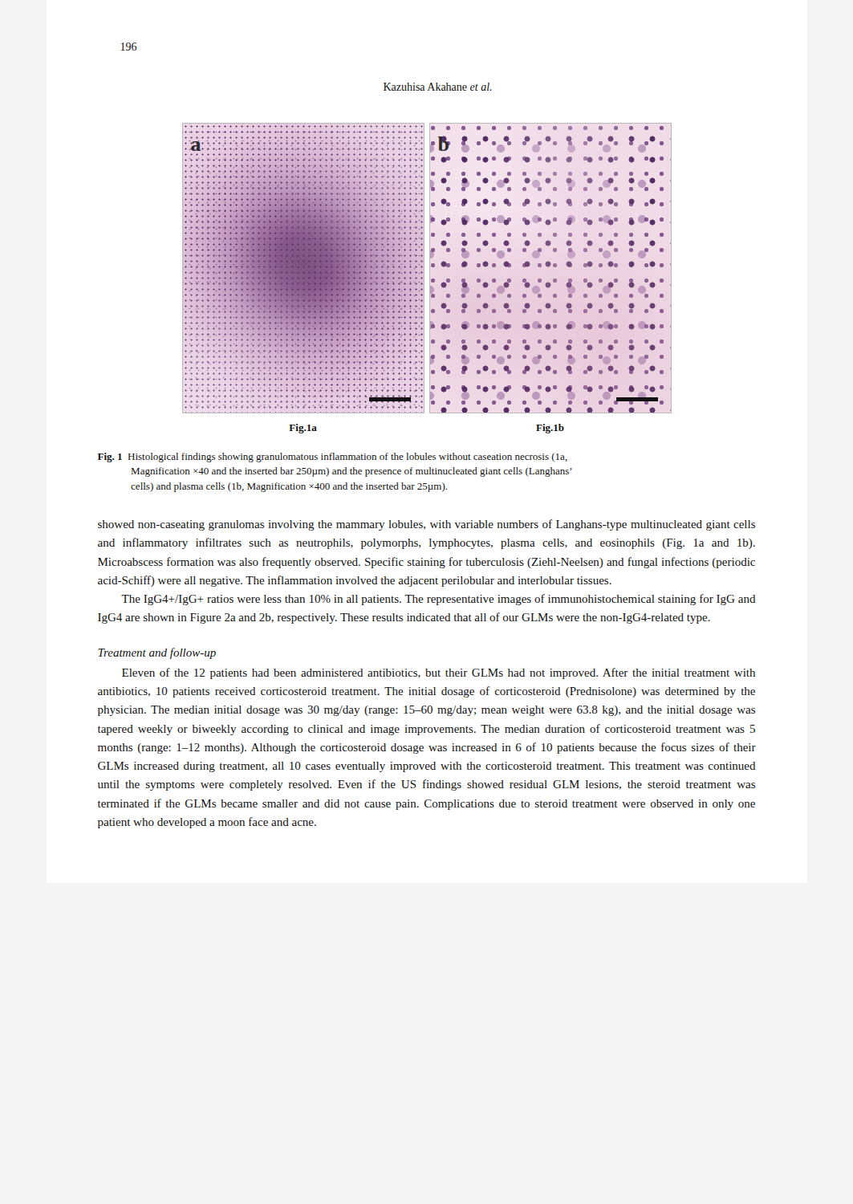196
Kazuhisa Akahane et al.
a
b
Fig.1a Fig.1b
Fig. 1 Histological findings showing granulomatous inflammation of the lobules without caseation necrosis (1a, Magnification ×40 and the inserted bar 250µm) and the presence of multinucleated giant cells (Langhans’ cells) and plasma cells (1b, Magnification ×400 and the inserted bar 25µm).
showed non-caseating granulomas involving the mammary lobules, with variable numbers of Langhans-type multinucleated giant cells and inflammatory infiltrates such as neutrophils, polymorphs, lymphocytes, plasma cells, and eosinophils (Fig. 1a and 1b). Microabscess formation was also frequently observed. Specific staining for tuberculosis (Ziehl-Neelsen) and fungal infections (periodic acid-Schiff) were all negative. The inflammation involved the adjacent perilobular and interlobular tissues.
The IgG4+/IgG+ ratios were less than 10% in all patients. The representative images of immunohistochemical staining for IgG and IgG4 are shown in Figure 2a and 2b, respectively. These results indicated that all of our GLMs were the non-IgG4-related type.
Treatment and follow-up
Eleven of the 12 patients had been administered antibiotics, but their GLMs had not improved. After the initial treatment with antibiotics, 10 patients received corticosteroid treatment. The initial dosage of corticosteroid (Prednisolone) was determined by the physician. The median initial dosage was 30 mg/day (range: 15–60 mg/day; mean weight were 63.8 kg), and the initial dosage was tapered weekly or biweekly according to clinical and image improvements. The median duration of corticosteroid treatment was 5 months (range: 1–12 months). Although the corticosteroid dosage was increased in 6 of 10 patients because the focus sizes of their GLMs increased during treatment, all 10 cases eventually improved with the corticosteroid treatment. This treatment was continued until the symptoms were completely resolved. Even if the US findings showed residual GLM lesions, the steroid treatment was terminated if the GLMs became smaller and did not cause pain. Complications due to steroid treatment were observed in only one patient who developed a moon face and acne.